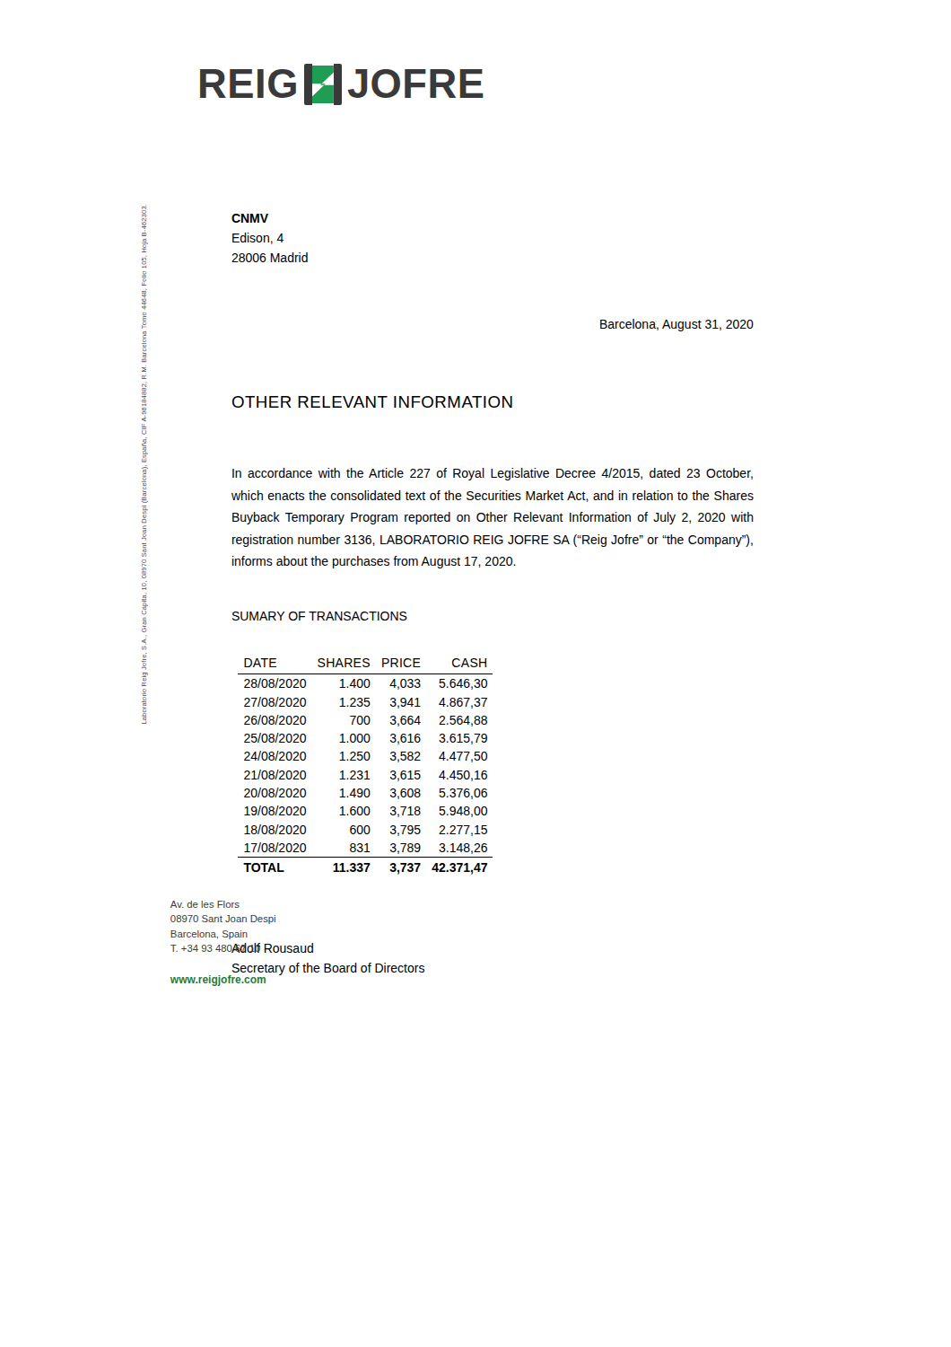REIG JOFRE
Laboratorio Reig Jofre, S.A., Gran Capita, 10, 08970 Sant Joan Despi (Barcelona), España, CIF A-96184882, R.M. Barcelona Tomo 44648, Folio 105, Hoja B-462303.
CNMV
Edison, 4
28006 Madrid
Barcelona, August 31, 2020
OTHER RELEVANT INFORMATION
In accordance with the Article 227 of Royal Legislative Decree 4/2015, dated 23 October, which enacts the consolidated text of the Securities Market Act, and in relation to the Shares Buyback Temporary Program reported on Other Relevant Information of July 2, 2020 with registration number 3136, LABORATORIO REIG JOFRE SA (“Reig Jofre” or “the Company”), informs about the purchases from August 17, 2020.
SUMARY OF TRANSACTIONS
| DATE | SHARES | PRICE | CASH |
| --- | --- | --- | --- |
| 28/08/2020 | 1.400 | 4,033 | 5.646,30 |
| 27/08/2020 | 1.235 | 3,941 | 4.867,37 |
| 26/08/2020 | 700 | 3,664 | 2.564,88 |
| 25/08/2020 | 1.000 | 3,616 | 3.615,79 |
| 24/08/2020 | 1.250 | 3,582 | 4.477,50 |
| 21/08/2020 | 1.231 | 3,615 | 4.450,16 |
| 20/08/2020 | 1.490 | 3,608 | 5.376,06 |
| 19/08/2020 | 1.600 | 3,718 | 5.948,00 |
| 18/08/2020 | 600 | 3,795 | 2.277,15 |
| 17/08/2020 | 831 | 3,789 | 3.148,26 |
| TOTAL | 11.337 | 3,737 | 42.371,47 |
Adolf Rousaud
Secretary of the Board of Directors
Av. de les Flors
08970 Sant Joan Despi
Barcelona, Spain
T. +34 93 480 67 10
www.reigjofre.com